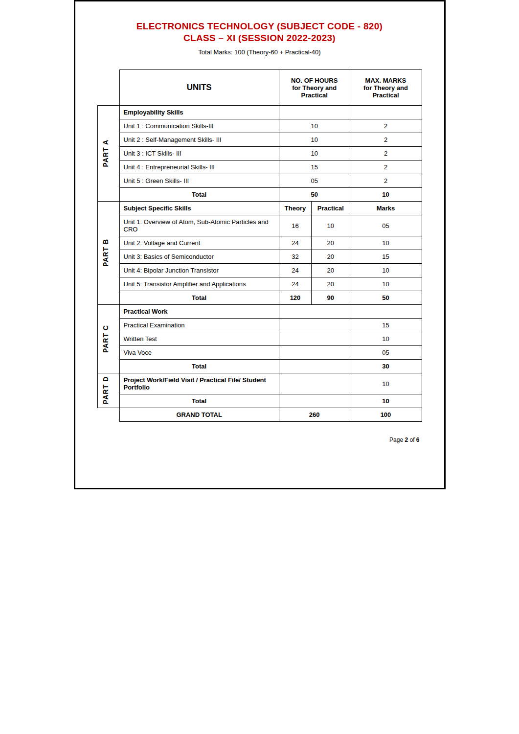ELECTRONICS TECHNOLOGY (SUBJECT CODE - 820)
CLASS – XI (SESSION 2022-2023)
Total Marks: 100 (Theory-60 + Practical-40)
| | UNITS | NO. OF HOURS for Theory and Practical | MAX. MARKS for Theory and Practical |
| PART A | Employability Skills | | |
| Unit 1 : Communication Skills-III | 10 | 2 |
| Unit 2 : Self-Management Skills- III | 10 | 2 |
| Unit 3 : ICT Skills- III | 10 | 2 |
| Unit 4 : Entrepreneurial Skills- III | 15 | 2 |
| Unit 5 : Green Skills- III | 05 | 2 |
| Total | 50 | 10 |
| PART B | Subject Specific Skills | Theory | Practical | Marks |
| Unit 1: Overview of Atom, Sub-Atomic Particles and CRO | 16 | 10 | 05 |
| Unit 2: Voltage and Current | 24 | 20 | 10 |
| Unit 3: Basics of Semiconductor | 32 | 20 | 15 |
| Unit 4: Bipolar Junction Transistor | 24 | 20 | 10 |
| Unit 5: Transistor Amplifier and Applications | 24 | 20 | 10 |
| Total | 120 | 90 | 50 |
| PART C | Practical Work | | |
| Practical Examination | | 15 |
| Written Test | | 10 |
| Viva Voce | | 05 |
| Total | | 30 |
| PART D | Project Work/Field Visit / Practical File/ Student Portfolio | | 10 |
| Total | | 10 |
| | GRAND TOTAL | 260 | 100 |
Page 2 of 6